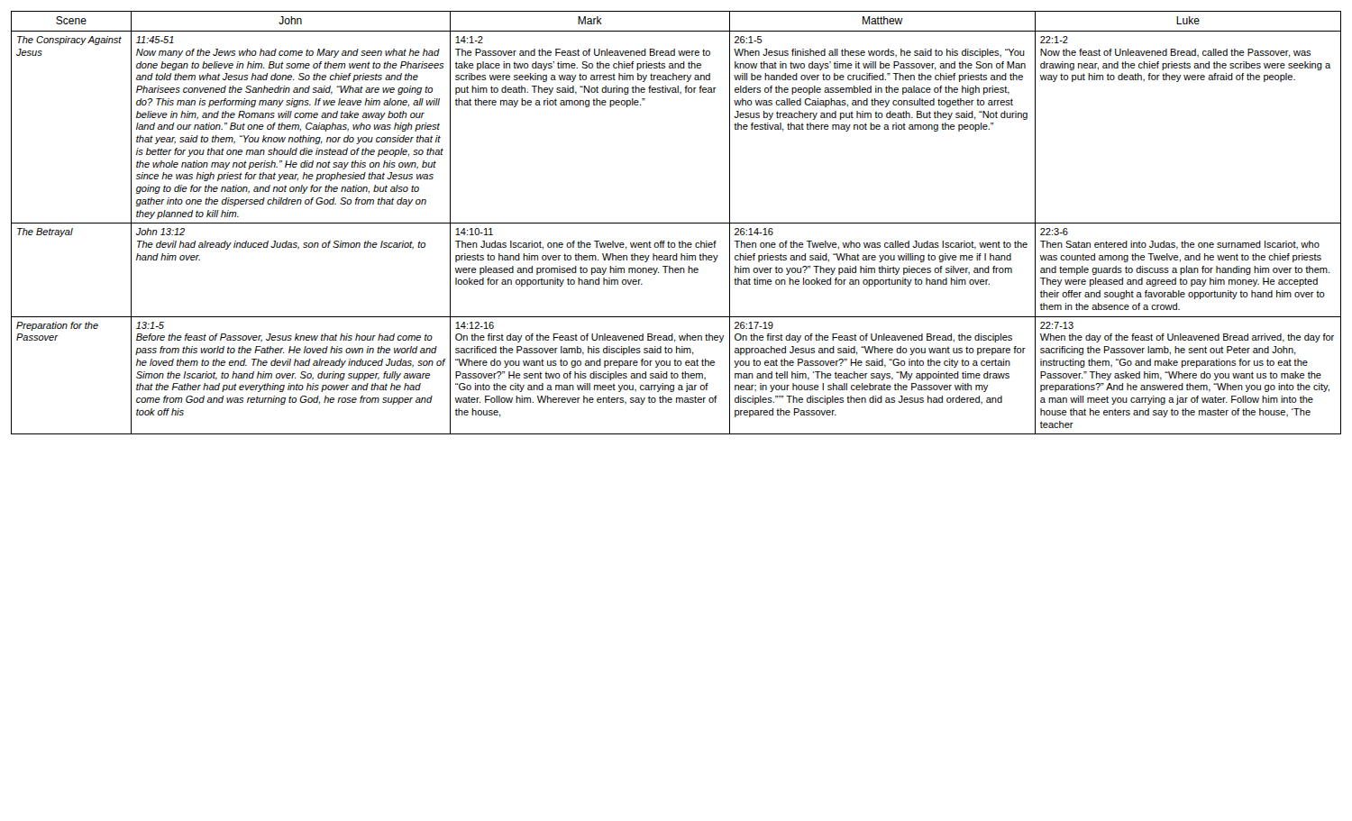| Scene | John | Mark | Matthew | Luke |
| --- | --- | --- | --- | --- |
| The Conspiracy Against Jesus | 11:45-51 Now many of the Jews who had come to Mary and seen what he had done began to believe in him. But some of them went to the Pharisees and told them what Jesus had done. So the chief priests and the Pharisees convened the Sanhedrin and said, “What are we going to do? This man is performing many signs. If we leave him alone, all will believe in him, and the Romans will come and take away both our land and our nation.” But one of them, Caiaphas, who was high priest that year, said to them, “You know nothing, nor do you consider that it is better for you that one man should die instead of the people, so that the whole nation may not perish.” He did not say this on his own, but since he was high priest for that year, he prophesied that Jesus was going to die for the nation, and not only for the nation, but also to gather into one the dispersed children of God. So from that day on they planned to kill him. | 14:1-2 The Passover and the Feast of Unleavened Bread were to take place in two days’ time. So the chief priests and the scribes were seeking a way to arrest him by treachery and put him to death. They said, “Not during the festival, for fear that there may be a riot among the people.” | 26:1-5 When Jesus finished all these words, he said to his disciples, “You know that in two days’ time it will be Passover, and the Son of Man will be handed over to be crucified.” Then the chief priests and the elders of the people assembled in the palace of the high priest, who was called Caiaphas, and they consulted together to arrest Jesus by treachery and put him to death. But they said, “Not during the festival, that there may not be a riot among the people.” | 22:1-2 Now the feast of Unleavened Bread, called the Passover, was drawing near, and the chief priests and the scribes were seeking a way to put him to death, for they were afraid of the people. |
| The Betrayal | John 13:12 The devil had already induced Judas, son of Simon the Iscariot, to hand him over. | 14:10-11 Then Judas Iscariot, one of the Twelve, went off to the chief priests to hand him over to them. When they heard him they were pleased and promised to pay him money. Then he looked for an opportunity to hand him over. | 26:14-16 Then one of the Twelve, who was called Judas Iscariot, went to the chief priests and said, “What are you willing to give me if I hand him over to you?” They paid him thirty pieces of silver, and from that time on he looked for an opportunity to hand him over. | 22:3-6 Then Satan entered into Judas, the one surnamed Iscariot, who was counted among the Twelve, and he went to the chief priests and temple guards to discuss a plan for handing him over to them. They were pleased and agreed to pay him money. He accepted their offer and sought a favorable opportunity to hand him over to them in the absence of a crowd. |
| Preparation for the Passover | 13:1-5 Before the feast of Passover, Jesus knew that his hour had come to pass from this world to the Father. He loved his own in the world and he loved them to the end. The devil had already induced Judas, son of Simon the Iscariot, to hand him over. So, during supper, fully aware that the Father had put everything into his power and that he had come from God and was returning to God, he rose from supper and took off his | 14:12-16 On the first day of the Feast of Unleavened Bread, when they sacrificed the Passover lamb, his disciples said to him, “Where do you want us to go and prepare for you to eat the Passover?” He sent two of his disciples and said to them, “Go into the city and a man will meet you, carrying a jar of water. Follow him. Wherever he enters, say to the master of the house, | 26:17-19 On the first day of the Feast of Unleavened Bread, the disciples approached Jesus and said, “Where do you want us to prepare for you to eat the Passover?” He said, “Go into the city to a certain man and tell him, ‘The teacher says, “My appointed time draws near; in your house I shall celebrate the Passover with my disciples.”’” The disciples then did as Jesus had ordered, and prepared the Passover. | 22:7-13 When the day of the feast of Unleavened Bread arrived, the day for sacrificing the Passover lamb, he sent out Peter and John, instructing them, “Go and make preparations for us to eat the Passover.” They asked him, “Where do you want us to make the preparations?” And he answered them, “When you go into the city, a man will meet you carrying a jar of water. Follow him into the house that he enters and say to the master of the house, ‘The teacher |